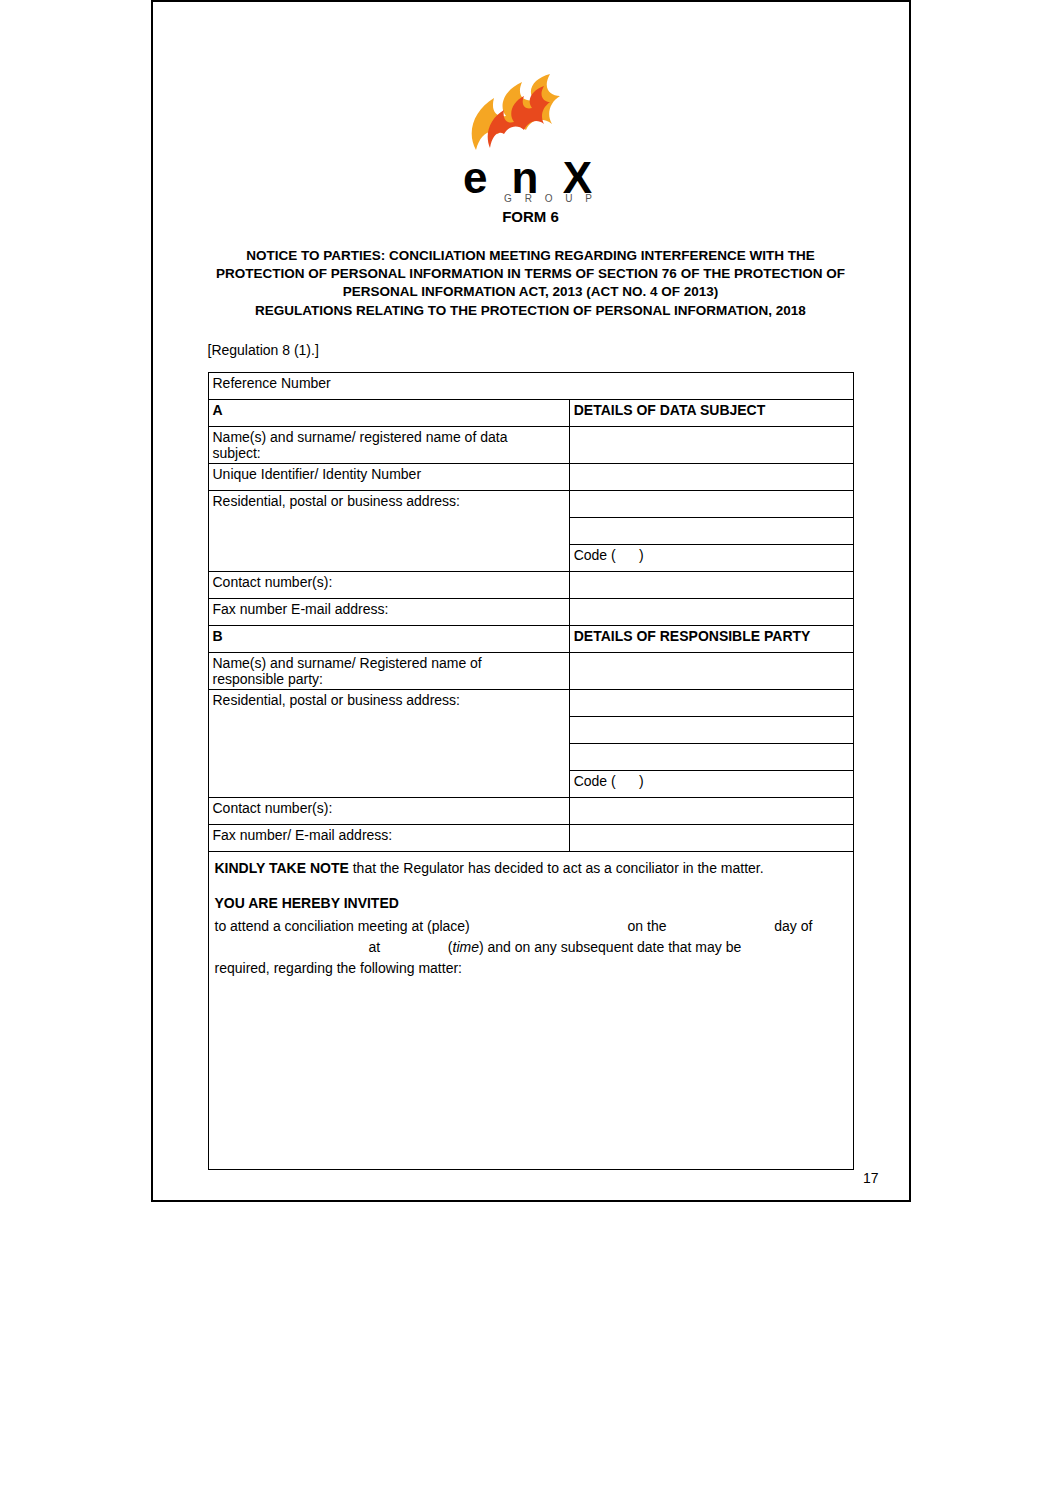e n X
G R O U P
FORM 6
NOTICE TO PARTIES: CONCILIATION MEETING REGARDING INTERFERENCE WITH THE
PROTECTION OF PERSONAL INFORMATION IN TERMS OF SECTION 76 OF THE PROTECTION OF
PERSONAL INFORMATION ACT, 2013 (ACT NO. 4 OF 2013)
REGULATIONS RELATING TO THE PROTECTION OF PERSONAL INFORMATION, 2018
[Regulation 8 (1).]
| Reference Number |
| A | DETAILS OF DATA SUBJECT |
| Name(s) and surname/ registered name of data subject: | |
| Unique Identifier/ Identity Number | |
| Residential, postal or business address: | |
| | Code ( ) |
| Contact number(s): | |
| Fax number E-mail address: | |
| B | DETAILS OF RESPONSIBLE PARTY |
| Name(s) and surname/ Registered name of responsible party: | |
| Residential, postal or business address: | |
| | Code ( ) |
| Contact number(s): | |
| Fax number/ E-mail address: | |
KINDLY TAKE NOTE that the Regulator has decided to act as a conciliator in the matter.
YOU ARE HEREBY INVITED
to attend a conciliation meeting at (place) on the day of
at (time) and on any subsequent date that may be
required, regarding the following matter:
17